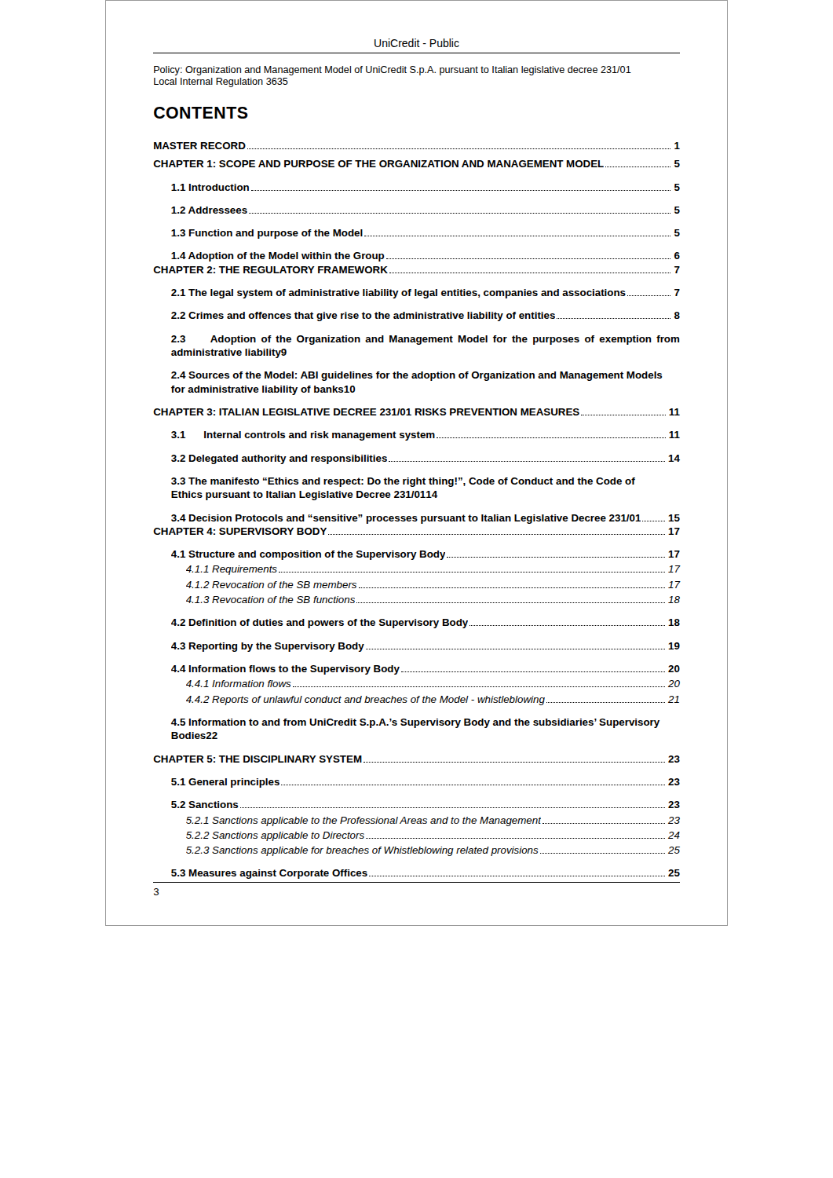UniCredit - Public
Policy: Organization and Management Model of UniCredit S.p.A. pursuant to Italian legislative decree 231/01
Local Internal Regulation 3635
CONTENTS
MASTER RECORD 1
CHAPTER 1: SCOPE AND PURPOSE OF THE ORGANIZATION AND MANAGEMENT MODEL 5
1.1 Introduction 5
1.2 Addressees 5
1.3 Function and purpose of the Model 5
1.4 Adoption of the Model within the Group 6
CHAPTER 2: THE REGULATORY FRAMEWORK 7
2.1 The legal system of administrative liability of legal entities, companies and associations 7
2.2 Crimes and offences that give rise to the administrative liability of entities 8
2.3 Adoption of the Organization and Management Model for the purposes of exemption from administrative liability 9
2.4 Sources of the Model: ABI guidelines for the adoption of Organization and Management Models for administrative liability of banks 10
CHAPTER 3: ITALIAN LEGISLATIVE DECREE 231/01 RISKS PREVENTION MEASURES 11
3.1 Internal controls and risk management system 11
3.2 Delegated authority and responsibilities 14
3.3 The manifesto “Ethics and respect: Do the right thing!”, Code of Conduct and the Code of Ethics pursuant to Italian Legislative Decree 231/01 14
3.4 Decision Protocols and “sensitive” processes pursuant to Italian Legislative Decree 231/01 15
CHAPTER 4: SUPERVISORY BODY 17
4.1 Structure and composition of the Supervisory Body 17
4.1.1 Requirements 17
4.1.2 Revocation of the SB members 17
4.1.3 Revocation of the SB functions 18
4.2 Definition of duties and powers of the Supervisory Body 18
4.3 Reporting by the Supervisory Body 19
4.4 Information flows to the Supervisory Body 20
4.4.1 Information flows 20
4.4.2 Reports of unlawful conduct and breaches of the Model - whistleblowing 21
4.5 Information to and from UniCredit S.p.A.’s Supervisory Body and the subsidiaries’ Supervisory Bodies 22
CHAPTER 5: THE DISCIPLINARY SYSTEM 23
5.1 General principles 23
5.2 Sanctions 23
5.2.1 Sanctions applicable to the Professional Areas and to the Management 23
5.2.2 Sanctions applicable to Directors 24
5.2.3 Sanctions applicable for breaches of Whistleblowing related provisions 25
5.3 Measures against Corporate Offices 25
3